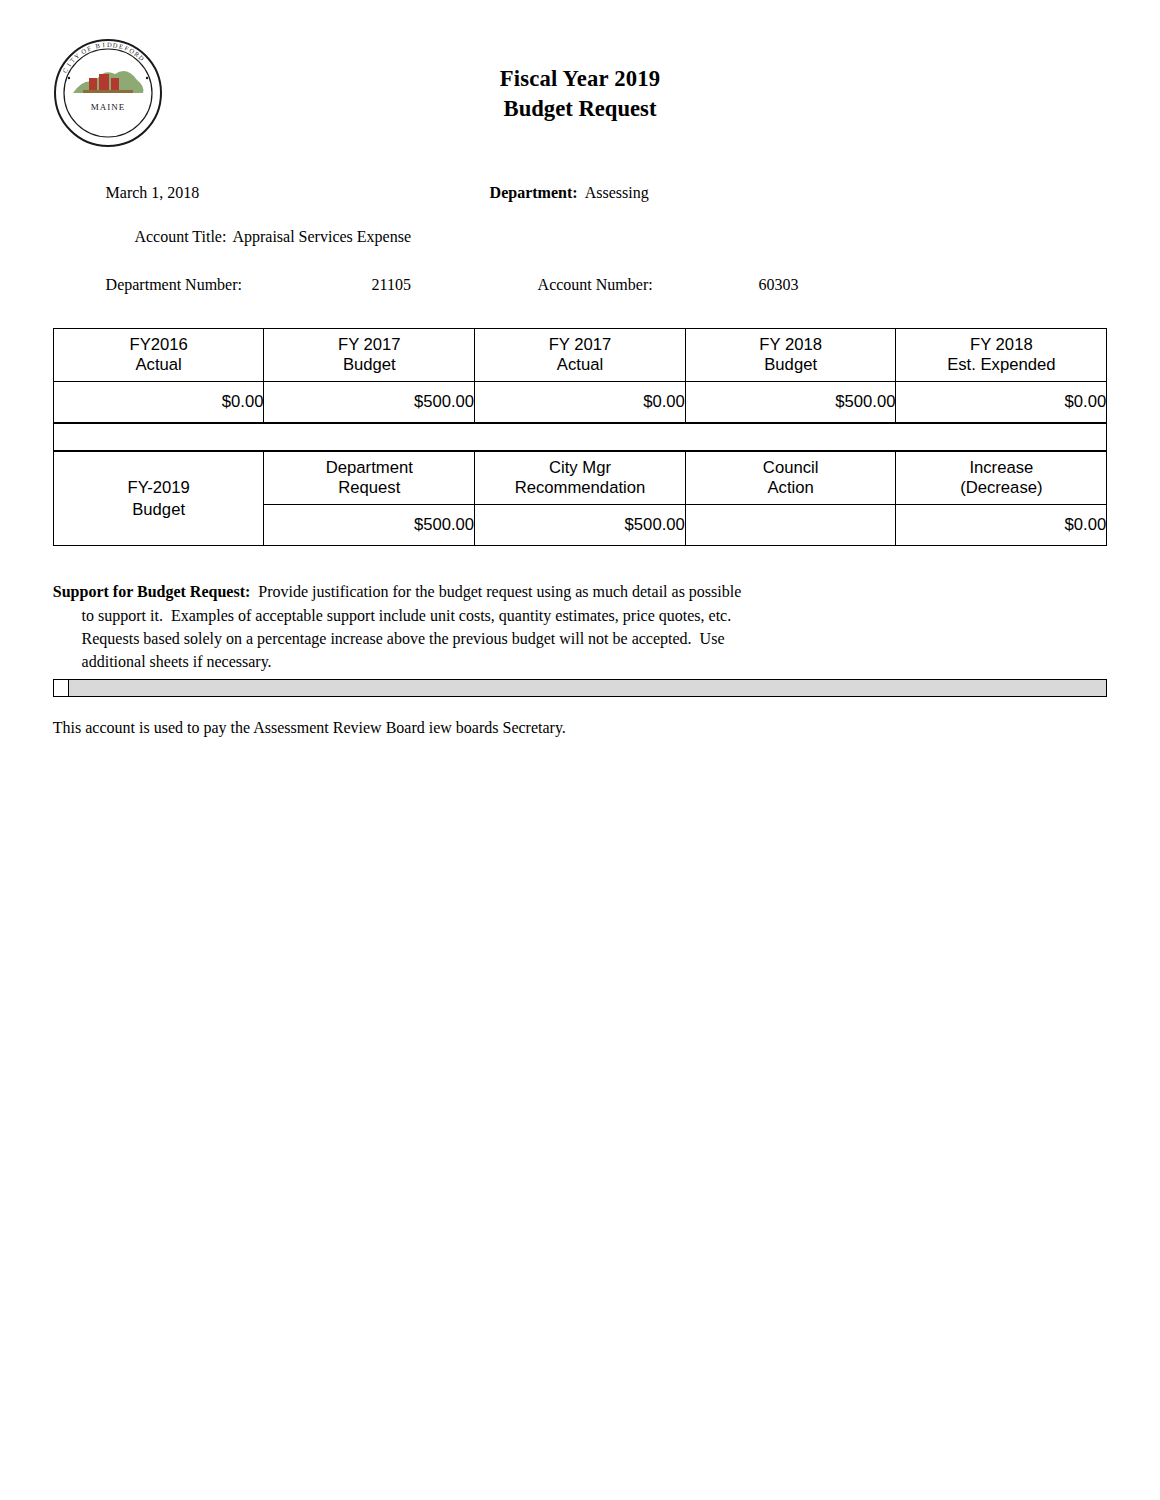MAINE C I T Y O F B I D D E F O R D
Fiscal Year 2019
Budget Request
March 1, 2018 Department: Assessing
Account Title: Appraisal Services Expense
Department Number: 21105 Account Number: 60303
| FY2016 Actual | FY 2017 Budget | FY 2017 Actual | FY 2018 Budget | FY 2018 Est. Expended |
| $0.00 | $500.00 | $0.00 | $500.00 | $0.00 |
| FY-2019 Budget | Department Request | City Mgr Recommendation | Council Action | Increase (Decrease) |
| $500.00 | $500.00 | | $0.00 |
Support for Budget Request: Provide justification for the budget request using as much detail as possible
to support it. Examples of acceptable support include unit costs, quantity estimates, price quotes, etc.
Requests based solely on a percentage increase above the previous budget will not be accepted. Use
additional sheets if necessary.
This account is used to pay the Assessment Review Board iew boards Secretary.